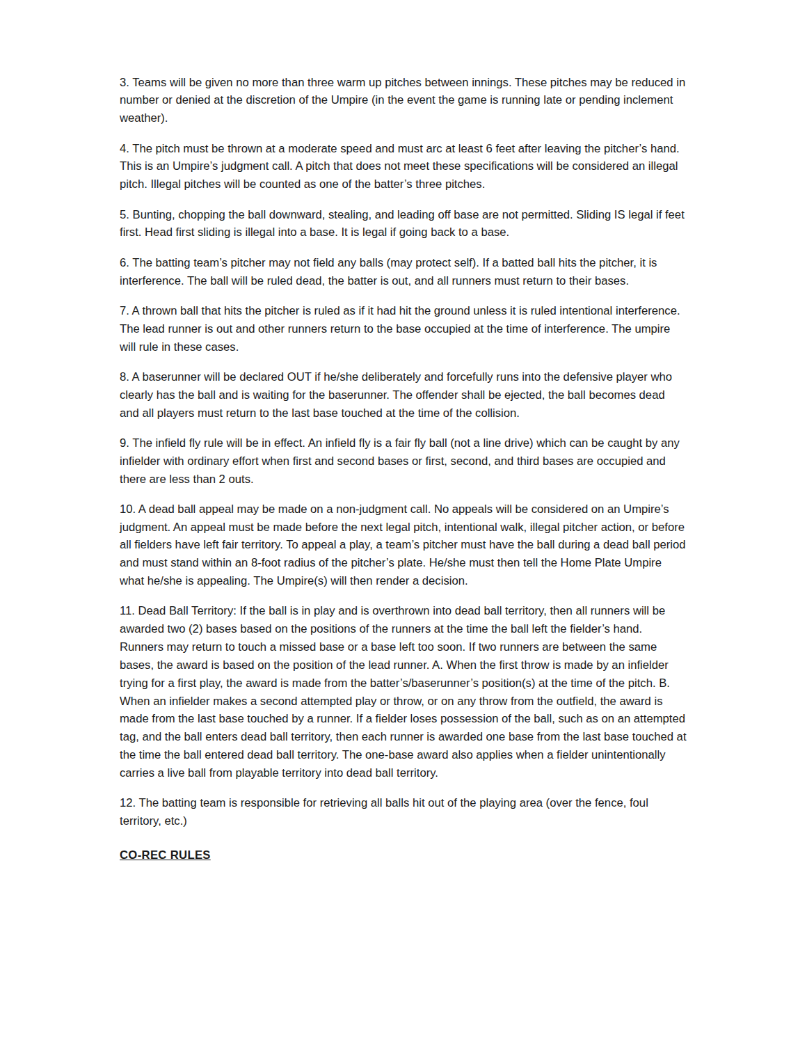3. Teams will be given no more than three warm up pitches between innings. These pitches may be reduced in number or denied at the discretion of the Umpire (in the event the game is running late or pending inclement weather).
4. The pitch must be thrown at a moderate speed and must arc at least 6 feet after leaving the pitcher’s hand. This is an Umpire’s judgment call. A pitch that does not meet these specifications will be considered an illegal pitch. Illegal pitches will be counted as one of the batter’s three pitches.
5. Bunting, chopping the ball downward, stealing, and leading off base are not permitted. Sliding IS legal if feet first. Head first sliding is illegal into a base. It is legal if going back to a base.
6. The batting team’s pitcher may not field any balls (may protect self). If a batted ball hits the pitcher, it is interference. The ball will be ruled dead, the batter is out, and all runners must return to their bases.
7. A thrown ball that hits the pitcher is ruled as if it had hit the ground unless it is ruled intentional interference. The lead runner is out and other runners return to the base occupied at the time of interference. The umpire will rule in these cases.
8. A baserunner will be declared OUT if he/she deliberately and forcefully runs into the defensive player who clearly has the ball and is waiting for the baserunner. The offender shall be ejected, the ball becomes dead and all players must return to the last base touched at the time of the collision.
9. The infield fly rule will be in effect. An infield fly is a fair fly ball (not a line drive) which can be caught by any infielder with ordinary effort when first and second bases or first, second, and third bases are occupied and there are less than 2 outs.
10. A dead ball appeal may be made on a non-judgment call. No appeals will be considered on an Umpire’s judgment. An appeal must be made before the next legal pitch, intentional walk, illegal pitcher action, or before all fielders have left fair territory. To appeal a play, a team’s pitcher must have the ball during a dead ball period and must stand within an 8-foot radius of the pitcher’s plate. He/she must then tell the Home Plate Umpire what he/she is appealing. The Umpire(s) will then render a decision.
11. Dead Ball Territory: If the ball is in play and is overthrown into dead ball territory, then all runners will be awarded two (2) bases based on the positions of the runners at the time the ball left the fielder’s hand. Runners may return to touch a missed base or a base left too soon. If two runners are between the same bases, the award is based on the position of the lead runner. A. When the first throw is made by an infielder trying for a first play, the award is made from the batter’s/baserunner’s position(s) at the time of the pitch. B. When an infielder makes a second attempted play or throw, or on any throw from the outfield, the award is made from the last base touched by a runner. If a fielder loses possession of the ball, such as on an attempted tag, and the ball enters dead ball territory, then each runner is awarded one base from the last base touched at the time the ball entered dead ball territory. The one-base award also applies when a fielder unintentionally carries a live ball from playable territory into dead ball territory.
12. The batting team is responsible for retrieving all balls hit out of the playing area (over the fence, foul territory, etc.)
CO-REC RULES